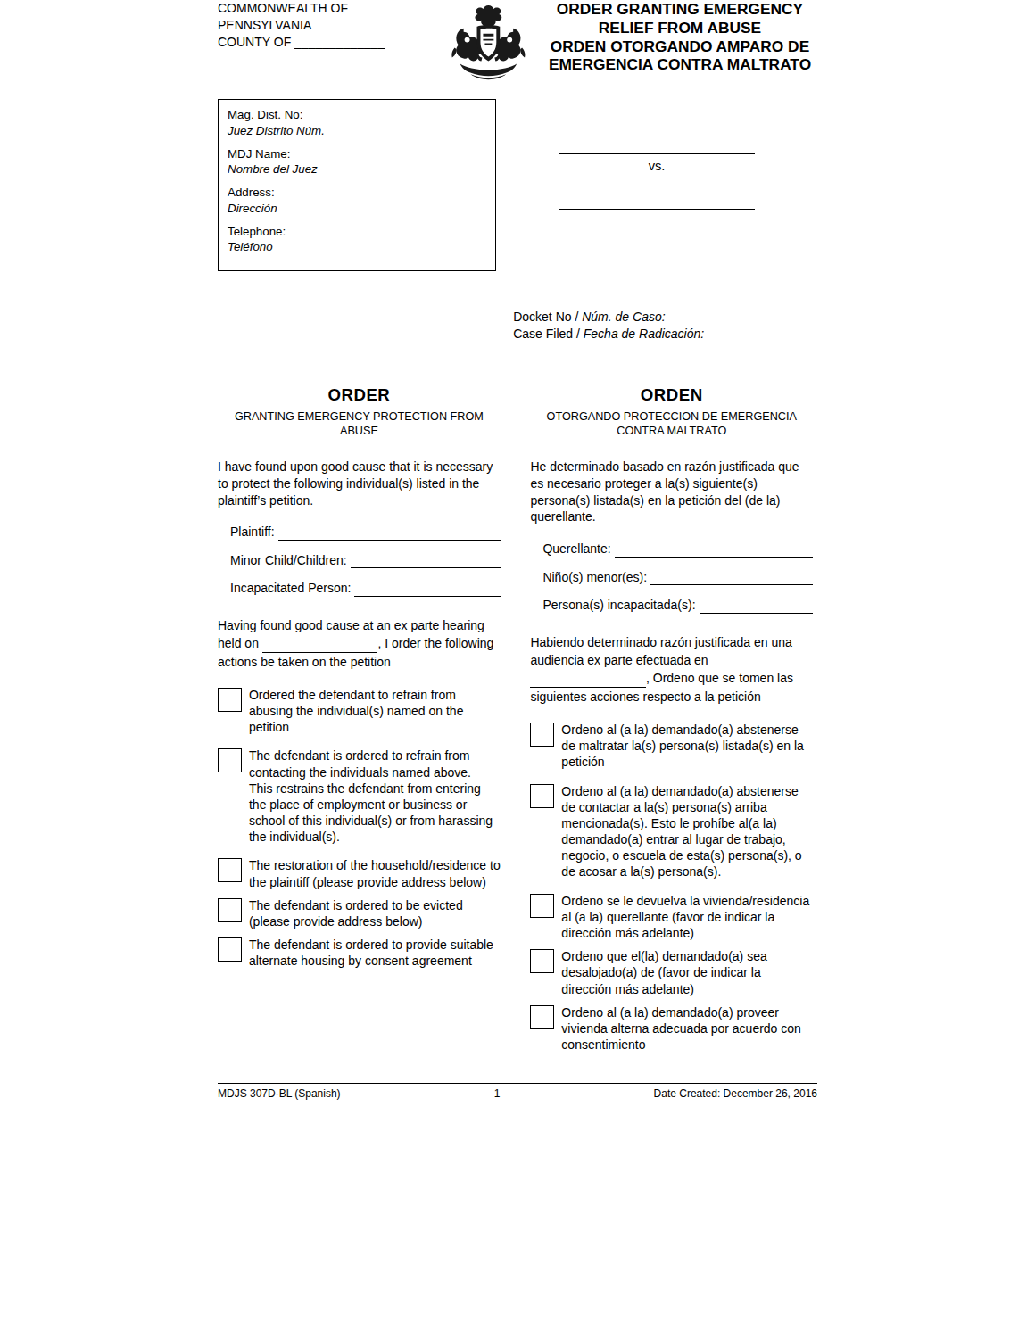COMMONWEALTH OF PENNSYLVANIA
COUNTY OF _____________
ORDER GRANTING EMERGENCY
RELIEF FROM ABUSE
ORDEN OTORGANDO AMPARO DE
EMERGENCIA CONTRA MALTRATO
Mag. Dist. No:
Juez Distrito Núm.
MDJ Name:
Nombre del Juez
Address:
Dirección
Telephone:
Teléfono
vs.
Docket No / Núm. de Caso:
Case Filed / Fecha de Radicación:
ORDER
GRANTING EMERGENCY PROTECTION FROM ABUSE
I have found upon good cause that it is necessary to protect the following individual(s) listed in the plaintiff’s petition.
Plaintiff:
Minor Child/Children:
Incapacitated Person:
Having found good cause at an ex parte hearing held on , I order the following actions be taken on the petition
Ordered the defendant to refrain from abusing the individual(s) named on the petition
The defendant is ordered to refrain from contacting the individuals named above. This restrains the defendant from entering the place of employment or business or school of this individual(s) or from harassing the individual(s).
The restoration of the household/residence to the plaintiff (please provide address below)
The defendant is ordered to be evicted (please provide address below)
The defendant is ordered to provide suitable alternate housing by consent agreement
ORDEN
OTORGANDO PROTECCION DE EMERGENCIA CONTRA MALTRATO
He determinado basado en razón justificada que es necesario proteger a la(s) siguiente(s) persona(s) listada(s) en la petición del (de la) querellante.
Querellante:
Niño(s) menor(es):
Persona(s) incapacitada(s):
Habiendo determinado razón justificada en una audiencia ex parte efectuada en , Ordeno que se tomen las siguientes acciones respecto a la petición
Ordeno al (a la) demandado(a) abstenerse de maltratar la(s) persona(s) listada(s) en la petición
Ordeno al (a la) demandado(a) abstenerse de contactar a la(s) persona(s) arriba mencionada(s). Esto le prohíbe al(a la) demandado(a) entrar al lugar de trabajo, negocio, o escuela de esta(s) persona(s), o de acosar a la(s) persona(s).
Ordeno se le devuelva la vivienda/residencia al (a la) querellante (favor de indicar la dirección más adelante)
Ordeno que el(la) demandado(a) sea desalojado(a) de (favor de indicar la dirección más adelante)
Ordeno al (a la) demandado(a) proveer vivienda alterna adecuada por acuerdo con consentimiento
MDJS 307D-BL (Spanish)
1
Date Created: December 26, 2016